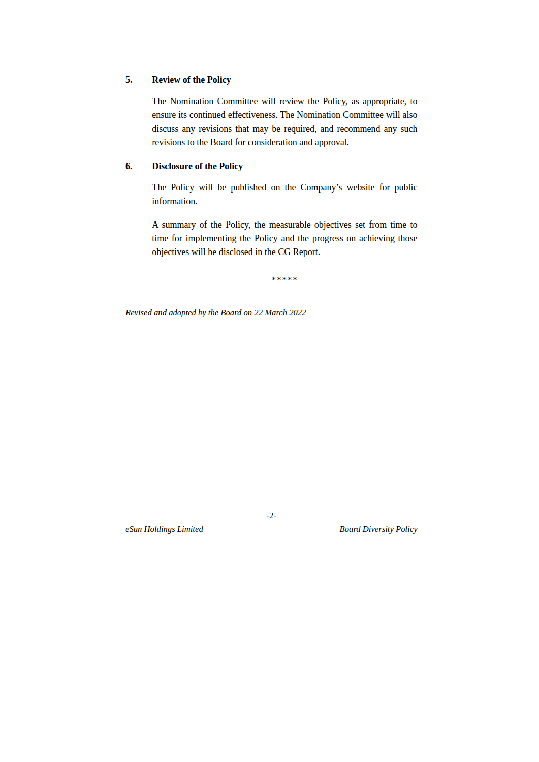5. Review of the Policy
The Nomination Committee will review the Policy, as appropriate, to ensure its continued effectiveness. The Nomination Committee will also discuss any revisions that may be required, and recommend any such revisions to the Board for consideration and approval.
6. Disclosure of the Policy
The Policy will be published on the Company’s website for public information.
A summary of the Policy, the measurable objectives set from time to time for implementing the Policy and the progress on achieving those objectives will be disclosed in the CG Report.
*****
Revised and adopted by the Board on 22 March 2022
-2-
eSun Holdings Limited Board Diversity Policy